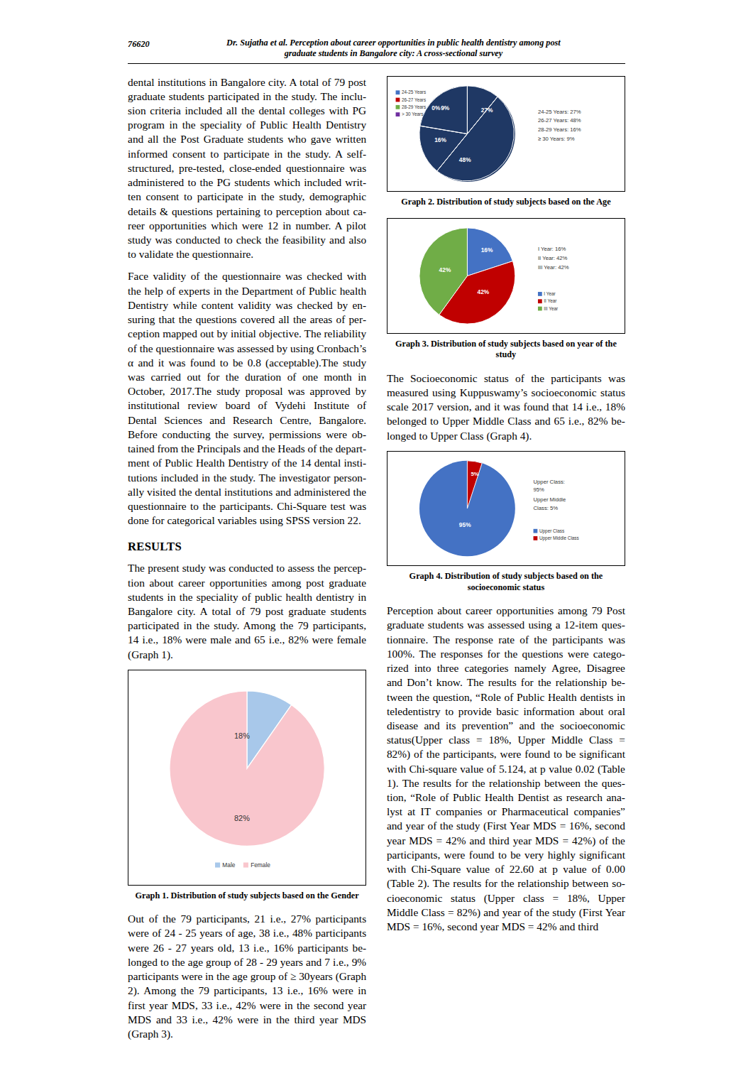76620
Dr. Sujatha et al. Perception about career opportunities in public health dentistry among post
graduate students in Bangalore city: A cross-sectional survey
dental institutions in Bangalore city. A total of 79 post graduate students participated in the study. The inclusion criteria included all the dental colleges with PG program in the speciality of Public Health Dentistry and all the Post Graduate students who gave written informed consent to participate in the study. A self-structured, pre-tested, close-ended questionnaire was administered to the PG students which included written consent to participate in the study, demographic details & questions pertaining to perception about career opportunities which were 12 in number. A pilot study was conducted to check the feasibility and also to validate the questionnaire.
Face validity of the questionnaire was checked with the help of experts in the Department of Public health Dentistry while content validity was checked by ensuring that the questions covered all the areas of perception mapped out by initial objective. The reliability of the questionnaire was assessed by using Cronbach’s α and it was found to be 0.8 (acceptable).The study was carried out for the duration of one month in October, 2017.The study proposal was approved by institutional review board of Vydehi Institute of Dental Sciences and Research Centre, Bangalore. Before conducting the survey, permissions were obtained from the Principals and the Heads of the department of Public Health Dentistry of the 14 dental institutions included in the study. The investigator personally visited the dental institutions and administered the questionnaire to the participants. Chi-Square test was done for categorical variables using SPSS version 22.
RESULTS
The present study was conducted to assess the perception about career opportunities among post graduate students in the speciality of public health dentistry in Bangalore city. A total of 79 post graduate students participated in the study. Among the 79 participants, 14 i.e., 18% were male and 65 i.e., 82% were female (Graph 1).
Graph 1. Distribution of study subjects based on the Gender
Out of the 79 participants, 21 i.e., 27% participants were of 24 - 25 years of age, 38 i.e., 48% participants were 26 - 27 years old, 13 i.e., 16% participants belonged to the age group of 28 - 29 years and 7 i.e., 9% participants were in the age group of ≥ 30years (Graph 2). Among the 79 participants, 13 i.e., 16% were in first year MDS, 33 i.e., 42% were in the second year MDS and 33 i.e., 42% were in the third year MDS (Graph 3).
Graph 2. Distribution of study subjects based on the Age
Graph 3. Distribution of study subjects based on year of the study
The Socioeconomic status of the participants was measured using Kuppuswamy’s socioeconomic status scale 2017 version, and it was found that 14 i.e., 18% belonged to Upper Middle Class and 65 i.e., 82% belonged to Upper Class (Graph 4).
Graph 4. Distribution of study subjects based on the
socioeconomic status
Perception about career opportunities among 79 Post graduate students was assessed using a 12-item questionnaire. The response rate of the participants was 100%. The responses for the questions were categorized into three categories namely Agree, Disagree and Don’t know. The results for the relationship between the question, “Role of Public Health dentists in teledentistry to provide basic information about oral disease and its prevention” and the socioeconomic status(Upper class = 18%, Upper Middle Class = 82%) of the participants, were found to be significant with Chi-square value of 5.124, at p value 0.02 (Table 1). The results for the relationship between the question, “Role of Public Health Dentist as research analyst at IT companies or Pharmaceutical companies” and year of the study (First Year MDS = 16%, second year MDS = 42% and third year MDS = 42%) of the participants, were found to be very highly significant with Chi-Square value of 22.60 at p value of 0.00 (Table 2). The results for the relationship between socioeconomic status (Upper class = 18%, Upper Middle Class = 82%) and year of the study (First Year MDS = 16%, second year MDS = 42% and third